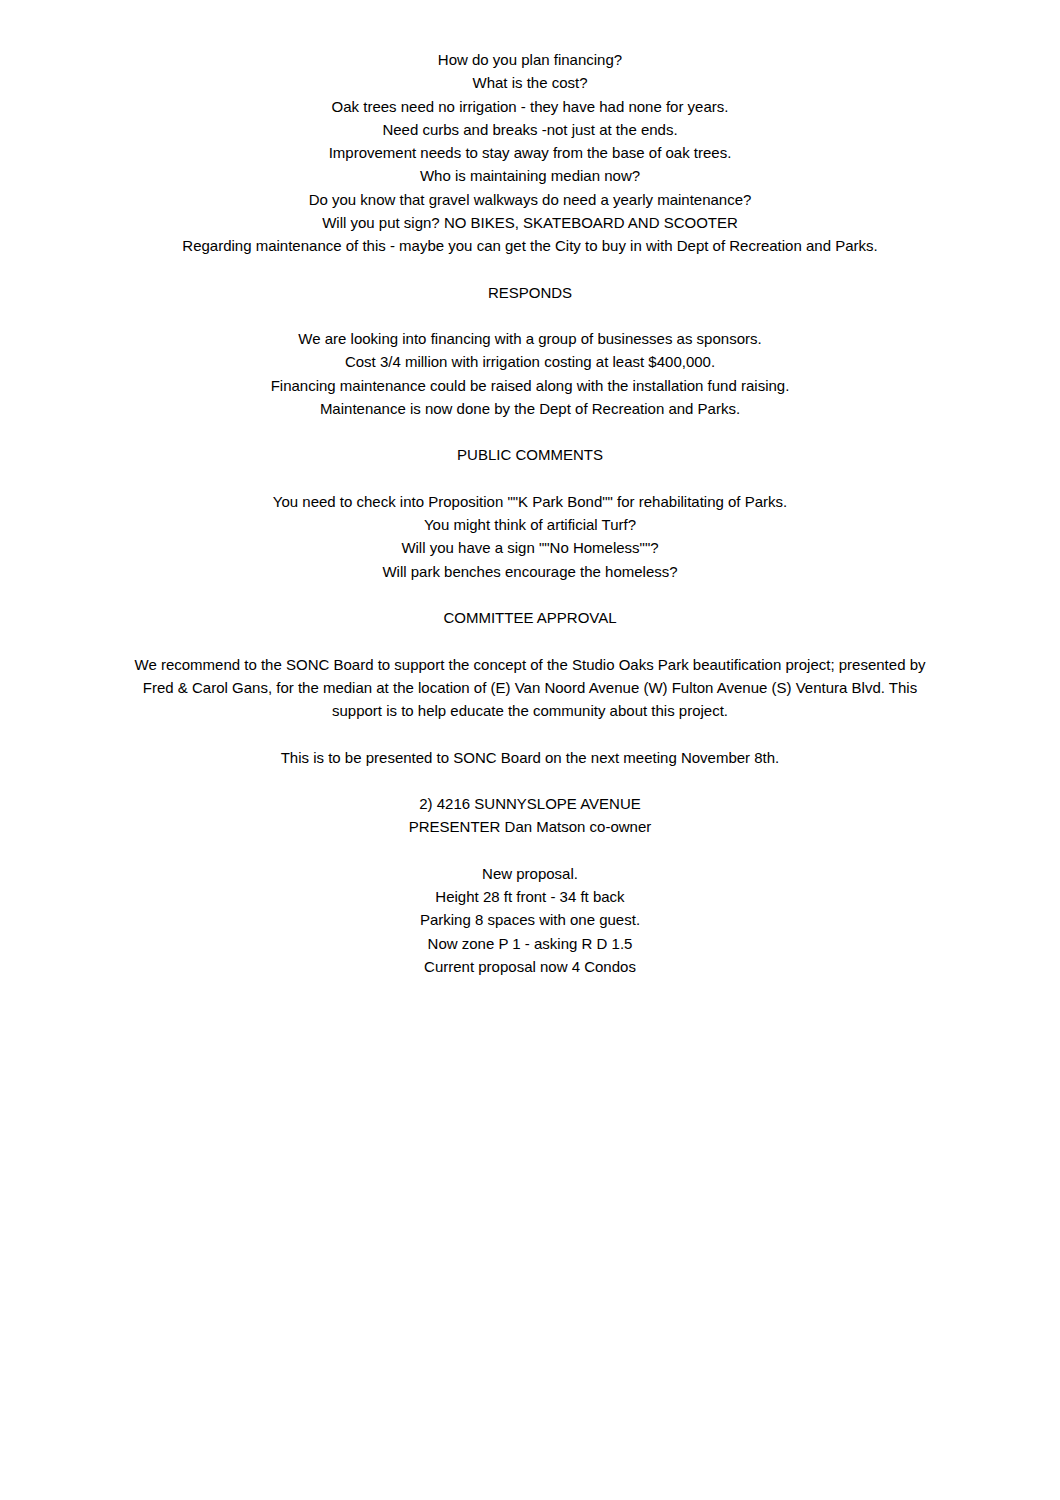How do you plan financing?
What is the cost?
Oak trees need no irrigation - they have had none for years.
Need curbs and breaks -not just at the ends.
Improvement needs to stay away from the base of oak trees.
Who is maintaining median now?
Do you know that gravel walkways do need a yearly maintenance?
Will you put sign? NO BIKES, SKATEBOARD AND SCOOTER
Regarding maintenance of this - maybe you can get the City to buy in with Dept of Recreation and Parks.
RESPONDS
We are looking into financing with a group of businesses as sponsors.
Cost 3/4 million with irrigation costing at least $400,000.
Financing maintenance could be raised along with the installation fund raising.
Maintenance is now done by the Dept of Recreation and Parks.
PUBLIC COMMENTS
You need to check into Proposition ""K Park Bond"" for rehabilitating of Parks.
You might think of artificial Turf?
Will you have a sign ""No Homeless""?
Will park benches encourage the homeless?
COMMITTEE APPROVAL
We recommend to the SONC Board to support the concept of the Studio Oaks Park beautification project; presented by Fred & Carol Gans, for the median at the location of (E) Van Noord Avenue (W) Fulton Avenue (S) Ventura Blvd. This support is to help educate the community about this project.
This is to be presented to SONC Board on the next meeting November 8th.
2) 4216 SUNNYSLOPE AVENUE
PRESENTER Dan Matson co-owner
New proposal.
Height 28 ft front - 34 ft back
Parking 8 spaces with one guest.
Now zone P 1 - asking R D 1.5
Current proposal now 4 Condos